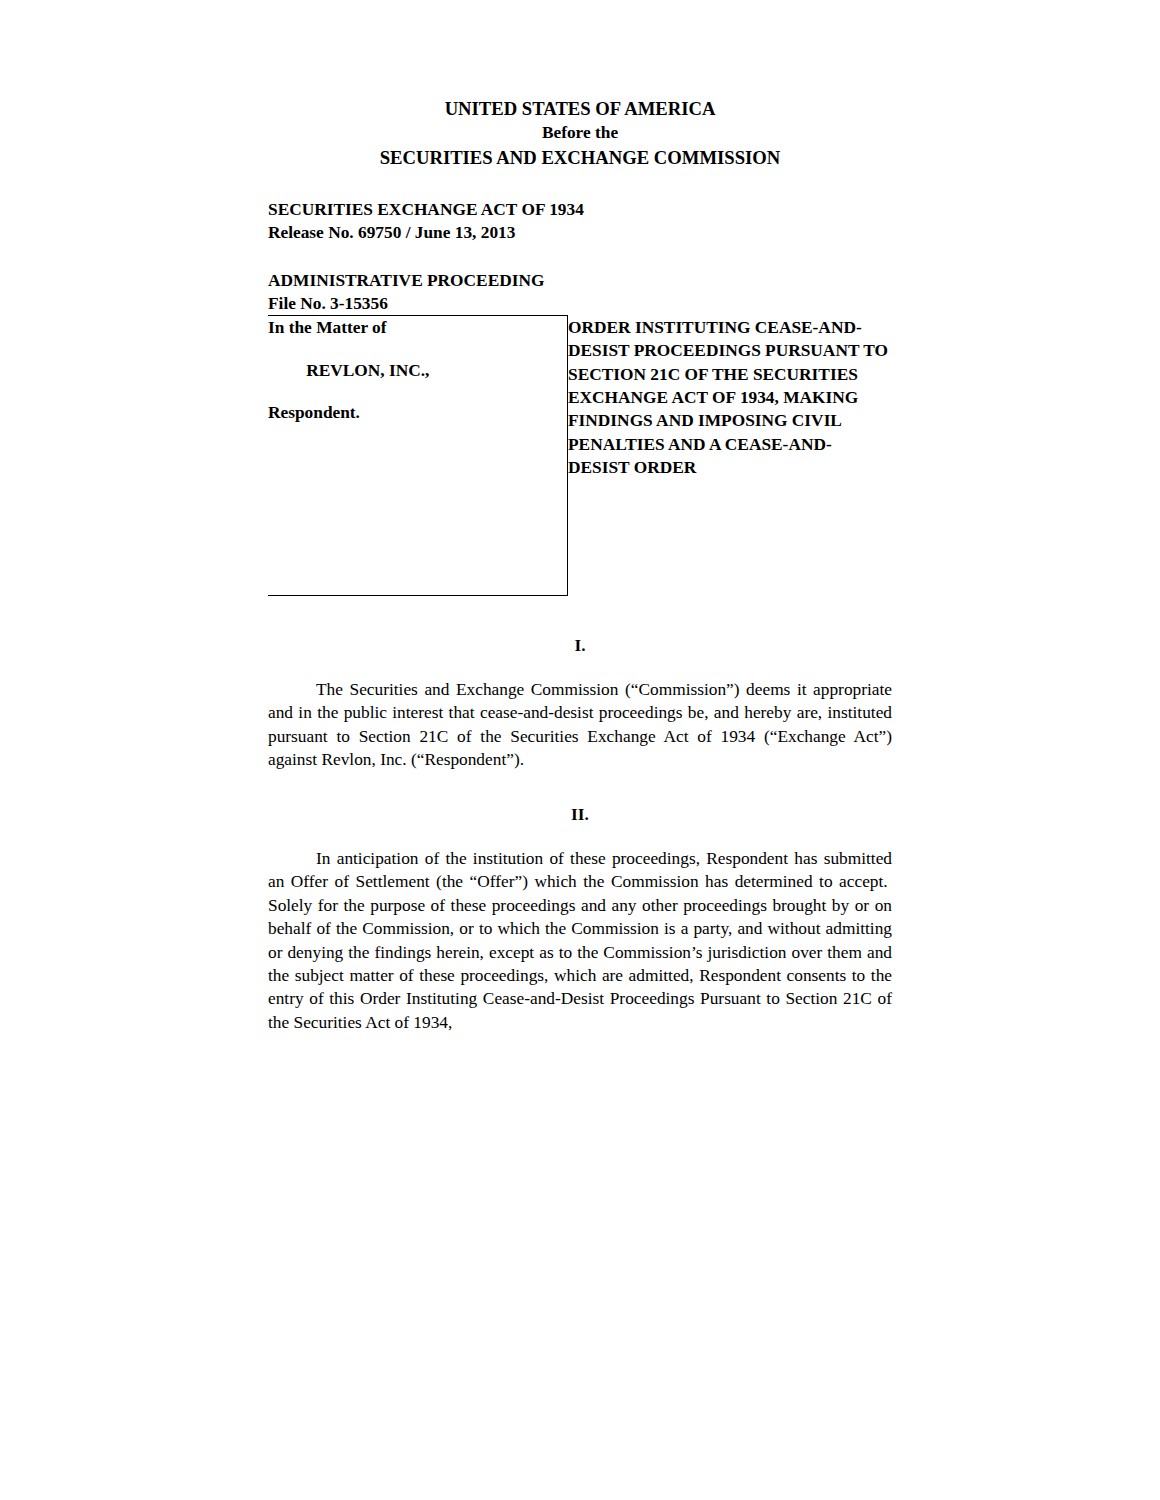UNITED STATES OF AMERICA
Before the
SECURITIES AND EXCHANGE COMMISSION
SECURITIES EXCHANGE ACT OF 1934
Release No. 69750 / June 13, 2013
ADMINISTRATIVE PROCEEDING
File No. 3-15356
| In the Matter of REVLON, INC., Respondent. | ORDER INSTITUTING CEASE-AND-DESIST PROCEEDINGS PURSUANT TO SECTION 21C OF THE SECURITIES EXCHANGE ACT OF 1934, MAKING FINDINGS AND IMPOSING CIVIL PENALTIES AND A CEASE-AND-DESIST ORDER |
I.
The Securities and Exchange Commission (“Commission”) deems it appropriate and in the public interest that cease-and-desist proceedings be, and hereby are, instituted pursuant to Section 21C of the Securities Exchange Act of 1934 (“Exchange Act”) against Revlon, Inc. (“Respondent”).
II.
In anticipation of the institution of these proceedings, Respondent has submitted an Offer of Settlement (the “Offer”) which the Commission has determined to accept. Solely for the purpose of these proceedings and any other proceedings brought by or on behalf of the Commission, or to which the Commission is a party, and without admitting or denying the findings herein, except as to the Commission’s jurisdiction over them and the subject matter of these proceedings, which are admitted, Respondent consents to the entry of this Order Instituting Cease-and-Desist Proceedings Pursuant to Section 21C of the Securities Act of 1934,